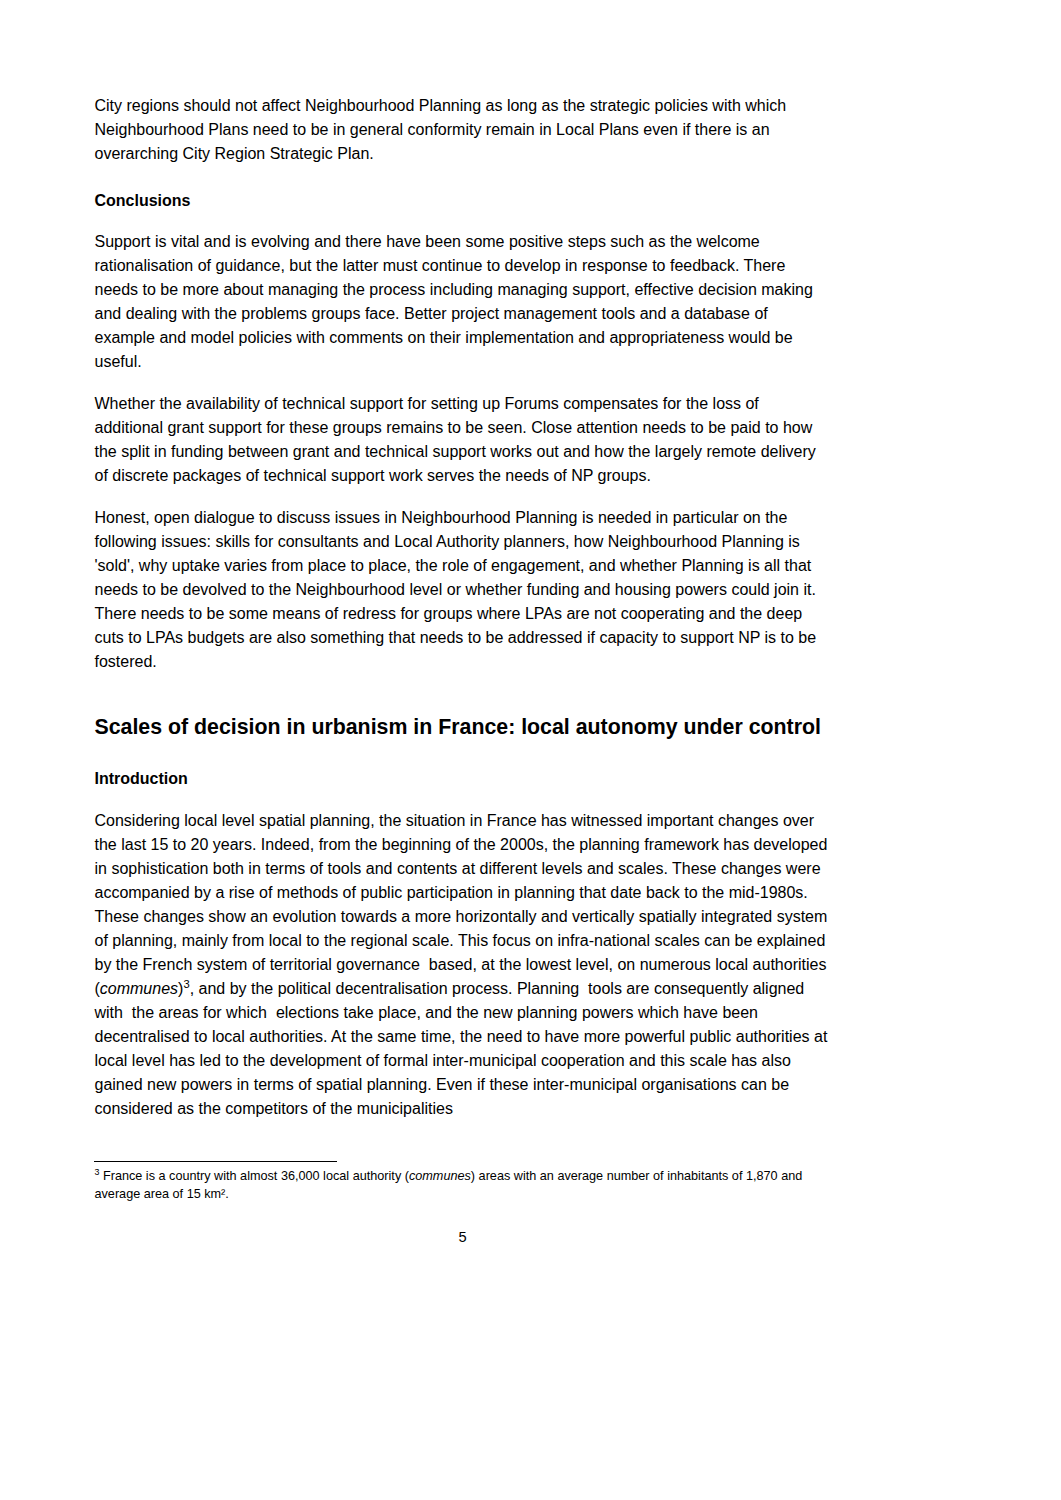City regions should not affect Neighbourhood Planning as long as the strategic policies with which Neighbourhood Plans need to be in general conformity remain in Local Plans even if there is an overarching City Region Strategic Plan.
Conclusions
Support is vital and is evolving and there have been some positive steps such as the welcome rationalisation of guidance, but the latter must continue to develop in response to feedback. There needs to be more about managing the process including managing support, effective decision making and dealing with the problems groups face. Better project management tools and a database of example and model policies with comments on their implementation and appropriateness would be useful.
Whether the availability of technical support for setting up Forums compensates for the loss of additional grant support for these groups remains to be seen. Close attention needs to be paid to how the split in funding between grant and technical support works out and how the largely remote delivery of discrete packages of technical support work serves the needs of NP groups.
Honest, open dialogue to discuss issues in Neighbourhood Planning is needed in particular on the following issues: skills for consultants and Local Authority planners, how Neighbourhood Planning is 'sold', why uptake varies from place to place, the role of engagement, and whether Planning is all that needs to be devolved to the Neighbourhood level or whether funding and housing powers could join it. There needs to be some means of redress for groups where LPAs are not cooperating and the deep cuts to LPAs budgets are also something that needs to be addressed if capacity to support NP is to be fostered.
Scales of decision in urbanism in France: local autonomy under control
Introduction
Considering local level spatial planning, the situation in France has witnessed important changes over the last 15 to 20 years. Indeed, from the beginning of the 2000s, the planning framework has developed in sophistication both in terms of tools and contents at different levels and scales. These changes were accompanied by a rise of methods of public participation in planning that date back to the mid-1980s. These changes show an evolution towards a more horizontally and vertically spatially integrated system of planning, mainly from local to the regional scale. This focus on infra-national scales can be explained by the French system of territorial governance based, at the lowest level, on numerous local authorities (communes)3, and by the political decentralisation process. Planning tools are consequently aligned with the areas for which elections take place, and the new planning powers which have been decentralised to local authorities. At the same time, the need to have more powerful public authorities at local level has led to the development of formal inter-municipal cooperation and this scale has also gained new powers in terms of spatial planning. Even if these inter-municipal organisations can be considered as the competitors of the municipalities
3 France is a country with almost 36,000 local authority (communes) areas with an average number of inhabitants of 1,870 and average area of 15 km².
5